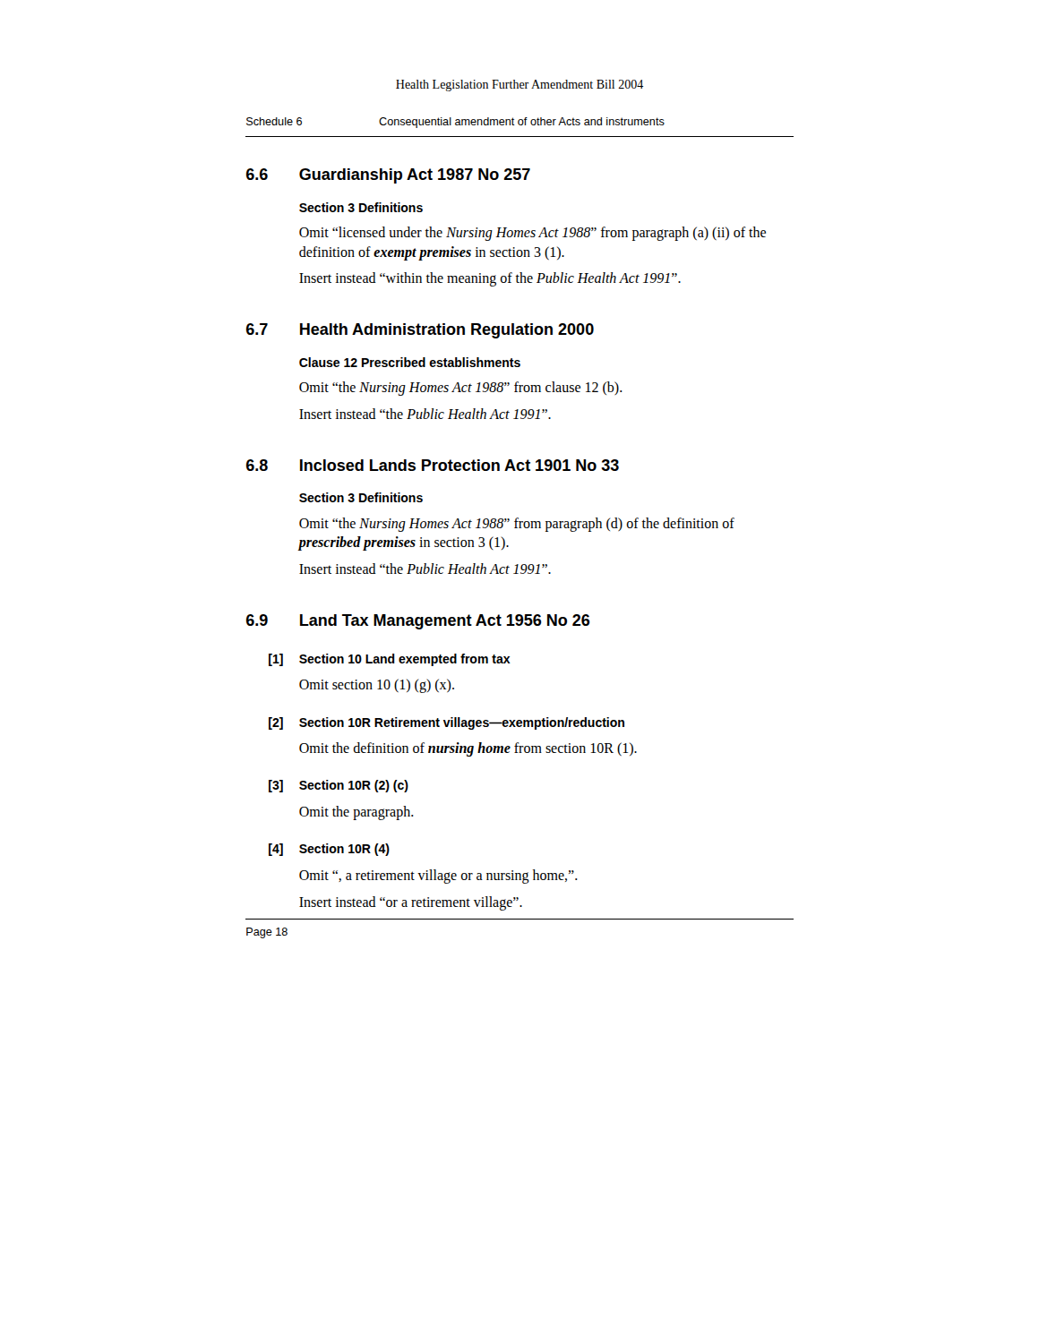Health Legislation Further Amendment Bill 2004
Schedule 6
Consequential amendment of other Acts and instruments
6.6
Guardianship Act 1987 No 257
Section 3 Definitions
Omit “licensed under the Nursing Homes Act 1988” from paragraph (a) (ii) of the definition of exempt premises in section 3 (1).
Insert instead “within the meaning of the Public Health Act 1991”.
6.7
Health Administration Regulation 2000
Clause 12 Prescribed establishments
Omit “the Nursing Homes Act 1988” from clause 12 (b).
Insert instead “the Public Health Act 1991”.
6.8
Inclosed Lands Protection Act 1901 No 33
Section 3 Definitions
Omit “the Nursing Homes Act 1988” from paragraph (d) of the definition of prescribed premises in section 3 (1).
Insert instead “the Public Health Act 1991”.
6.9
Land Tax Management Act 1956 No 26
[1]
Section 10 Land exempted from tax
Omit section 10 (1) (g) (x).
[2]
Section 10R Retirement villages—exemption/reduction
Omit the definition of nursing home from section 10R (1).
[3]
Section 10R (2) (c)
Omit the paragraph.
[4]
Section 10R (4)
Omit “, a retirement village or a nursing home,”.
Insert instead “or a retirement village”.
Page 18